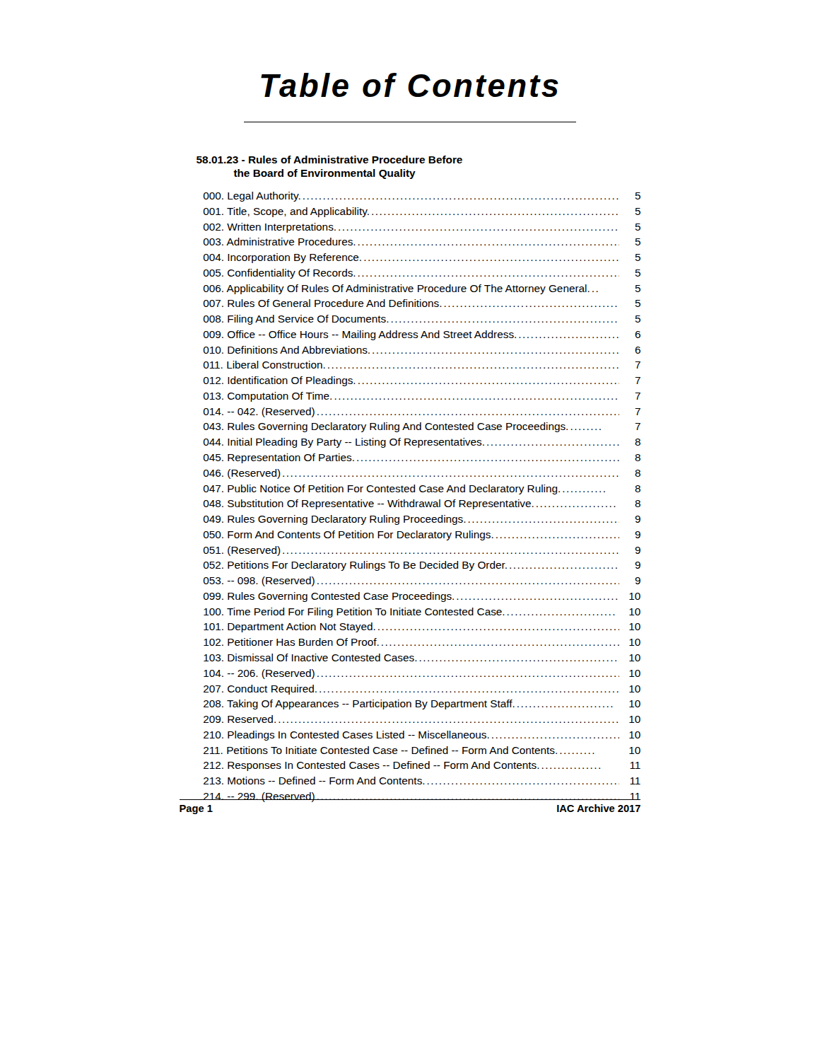Table of Contents
58.01.23 - Rules of Administrative Procedure Before the Board of Environmental Quality
000. Legal Authority............................................................................................................ 5
001. Title, Scope, and Applicability.......................................................................... 5
002. Written Interpretations...................................................................................... 5
003. Administrative Procedures.............................................................................. 5
004. Incorporation By Reference............................................................................. 5
005. Confidentiality Of Records................................................................................. 5
006. Applicability Of Rules Of Administrative Procedure Of The Attorney General... 5
007. Rules Of General Procedure And Definitions.................................................. 5
008. Filing And Service Of Documents.................................................................... 5
009. Office -- Office Hours -- Mailing Address And Street Address.......................... 6
010. Definitions And Abbreviations.......................................................................... 6
011. Liberal Construction........................................................................................ 7
012. Identification Of Pleadings............................................................................... 7
013. Computation Of Time........................................................................................ 7
014. -- 042. (Reserved).................................................................................................. 7
043. Rules Governing Declaratory Ruling And Contested Case Proceedings......... 7
044. Initial Pleading By Party -- Listing Of Representatives..................................... 8
045. Representation Of Parties.................................................................................. 8
046. (Reserved)....................................................................................................... 8
047. Public Notice Of Petition For Contested Case And Declaratory Ruling............ 8
048. Substitution Of Representative -- Withdrawal Of Representative..................... 8
049. Rules Governing Declaratory Ruling Proceedings........................................... 9
050. Form And Contents Of Petition For Declaratory Rulings.................................. 9
051. (Reserved)....................................................................................................... 9
052. Petitions For Declaratory Rulings To Be Decided By Order............................ 9
053. -- 098. (Reserved).............................................................................................. 9
099. Rules Governing Contested Case Proceedings............................................. 10
100. Time Period For Filing Petition To Initiate Contested Case............................ 10
101. Department Action Not Stayed...................................................................... 10
102. Petitioner Has Burden Of Proof...................................................................... 10
103. Dismissal Of Inactive Contested Cases.......................................................... 10
104. -- 206. (Reserved)............................................................................................ 10
207. Conduct Required........................................................................................... 10
208. Taking Of Appearances -- Participation By Department Staff......................... 10
209. Reserved........................................................................................................ 10
210. Pleadings In Contested Cases Listed -- Miscellaneous................................. 10
211. Petitions To Initiate Contested Case -- Defined -- Form And Contents.......... 10
212. Responses In Contested Cases -- Defined -- Form And Contents................ 11
213. Motions -- Defined -- Form And Contents...................................................... 11
214. -- 299. (Reserved)............................................................................................ 11
Page 1 IAC Archive 2017